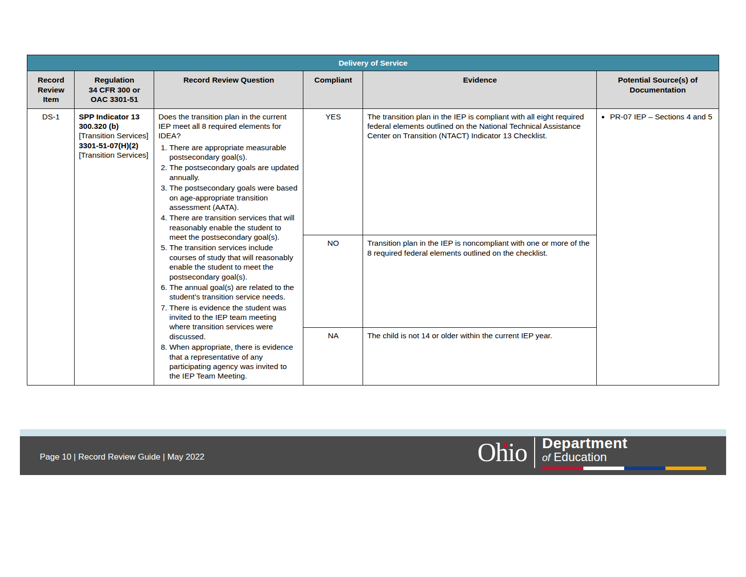| Delivery of Service |
| --- |
| Record Review Item | Regulation 34 CFR 300 or OAC 3301-51 | Record Review Question | Compliant | Evidence | Potential Source(s) of Documentation |
| DS-1 | SPP Indicator 13 300.320 (b) [Transition Services] 3301-51-07(H)(2) [Transition Services] | Does the transition plan in the current IEP meet all 8 required elements for IDEA? There are appropriate measurable postsecondary goal(s). The postsecondary goals are updated annually. The postsecondary goals were based on age-appropriate transition assessment (AATA). There are transition services that will reasonably enable the student to meet the postsecondary goal(s). The transition services include courses of study that will reasonably enable the student to meet the postsecondary goal(s). The annual goal(s) are related to the student’s transition service needs. There is evidence the student was invited to the IEP team meeting where transition services were discussed. When appropriate, there is evidence that a representative of any participating agency was invited to the IEP Team Meeting. | YES | The transition plan in the IEP is compliant with all eight required federal elements outlined on the National Technical Assistance Center on Transition (NTACT) Indicator 13 Checklist. | PR-07 IEP – Sections 4 and 5 |
| NO | Transition plan in the IEP is noncompliant with one or more of the 8 required federal elements outlined on the checklist. |
| NA | The child is not 14 or older within the current IEP year. |
Page 10 | Record Review Guide | May 2022
Ohio
Department
of Education